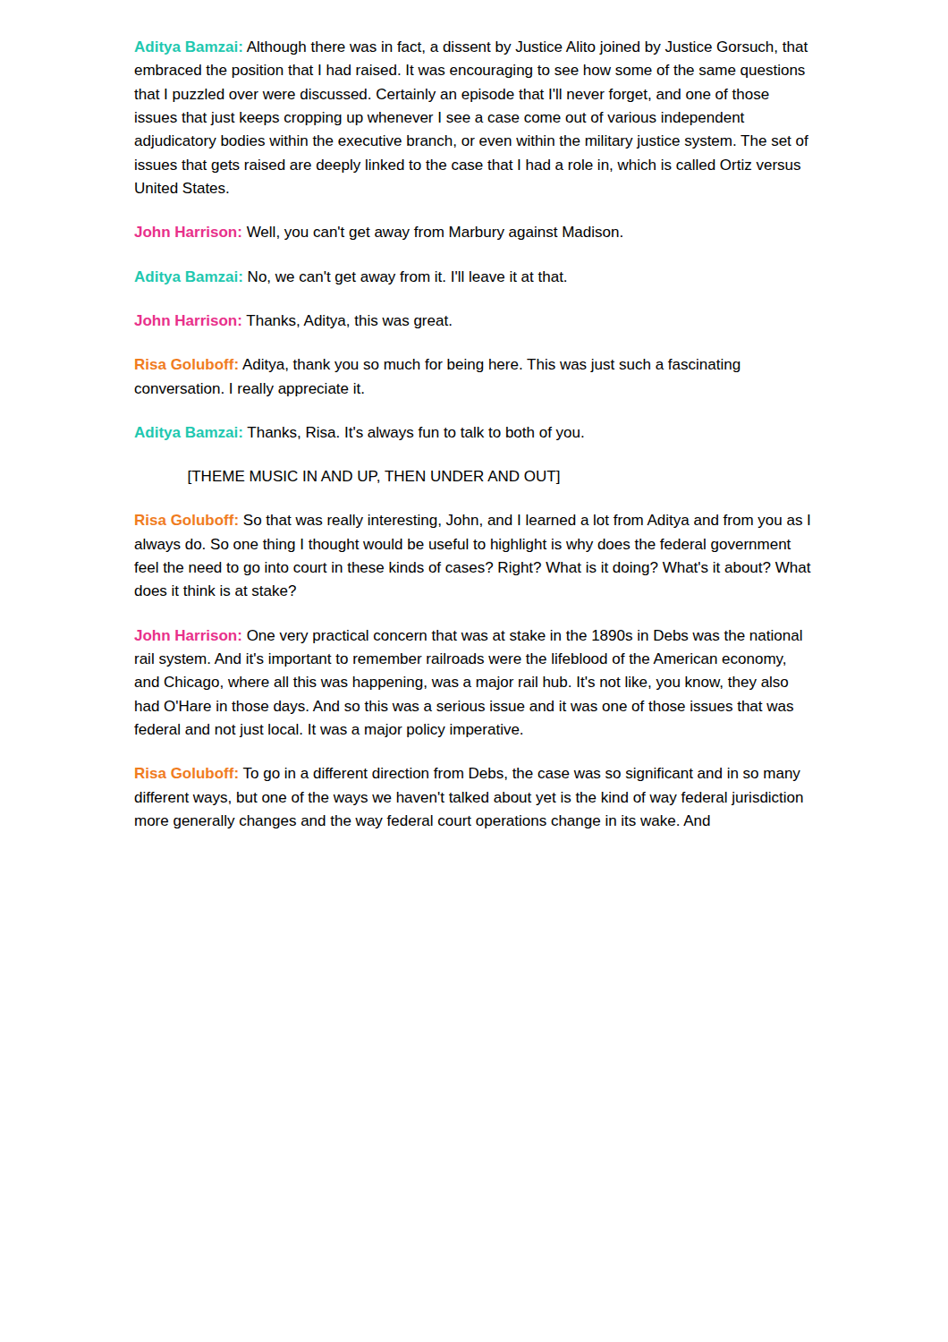Aditya Bamzai: Although there was in fact, a dissent by Justice Alito joined by Justice Gorsuch, that embraced the position that I had raised. It was encouraging to see how some of the same questions that I puzzled over were discussed. Certainly an episode that I'll never forget, and one of those issues that just keeps cropping up whenever I see a case come out of various independent adjudicatory bodies within the executive branch, or even within the military justice system. The set of issues that gets raised are deeply linked to the case that I had a role in, which is called Ortiz versus United States.
John Harrison: Well, you can't get away from Marbury against Madison.
Aditya Bamzai: No, we can't get away from it. I'll leave it at that.
John Harrison: Thanks, Aditya, this was great.
Risa Goluboff: Aditya, thank you so much for being here. This was just such a fascinating conversation. I really appreciate it.
Aditya Bamzai: Thanks, Risa. It's always fun to talk to both of you.
[THEME MUSIC IN AND UP, THEN UNDER AND OUT]
Risa Goluboff: So that was really interesting, John, and I learned a lot from Aditya and from you as I always do. So one thing I thought would be useful to highlight is why does the federal government feel the need to go into court in these kinds of cases? Right? What is it doing? What's it about? What does it think is at stake?
John Harrison: One very practical concern that was at stake in the 1890s in Debs was the national rail system. And it's important to remember railroads were the lifeblood of the American economy, and Chicago, where all this was happening, was a major rail hub. It's not like, you know, they also had O'Hare in those days. And so this was a serious issue and it was one of those issues that was federal and not just local. It was a major policy imperative.
Risa Goluboff: To go in a different direction from Debs, the case was so significant and in so many different ways, but one of the ways we haven't talked about yet is the kind of way federal jurisdiction more generally changes and the way federal court operations change in its wake. And